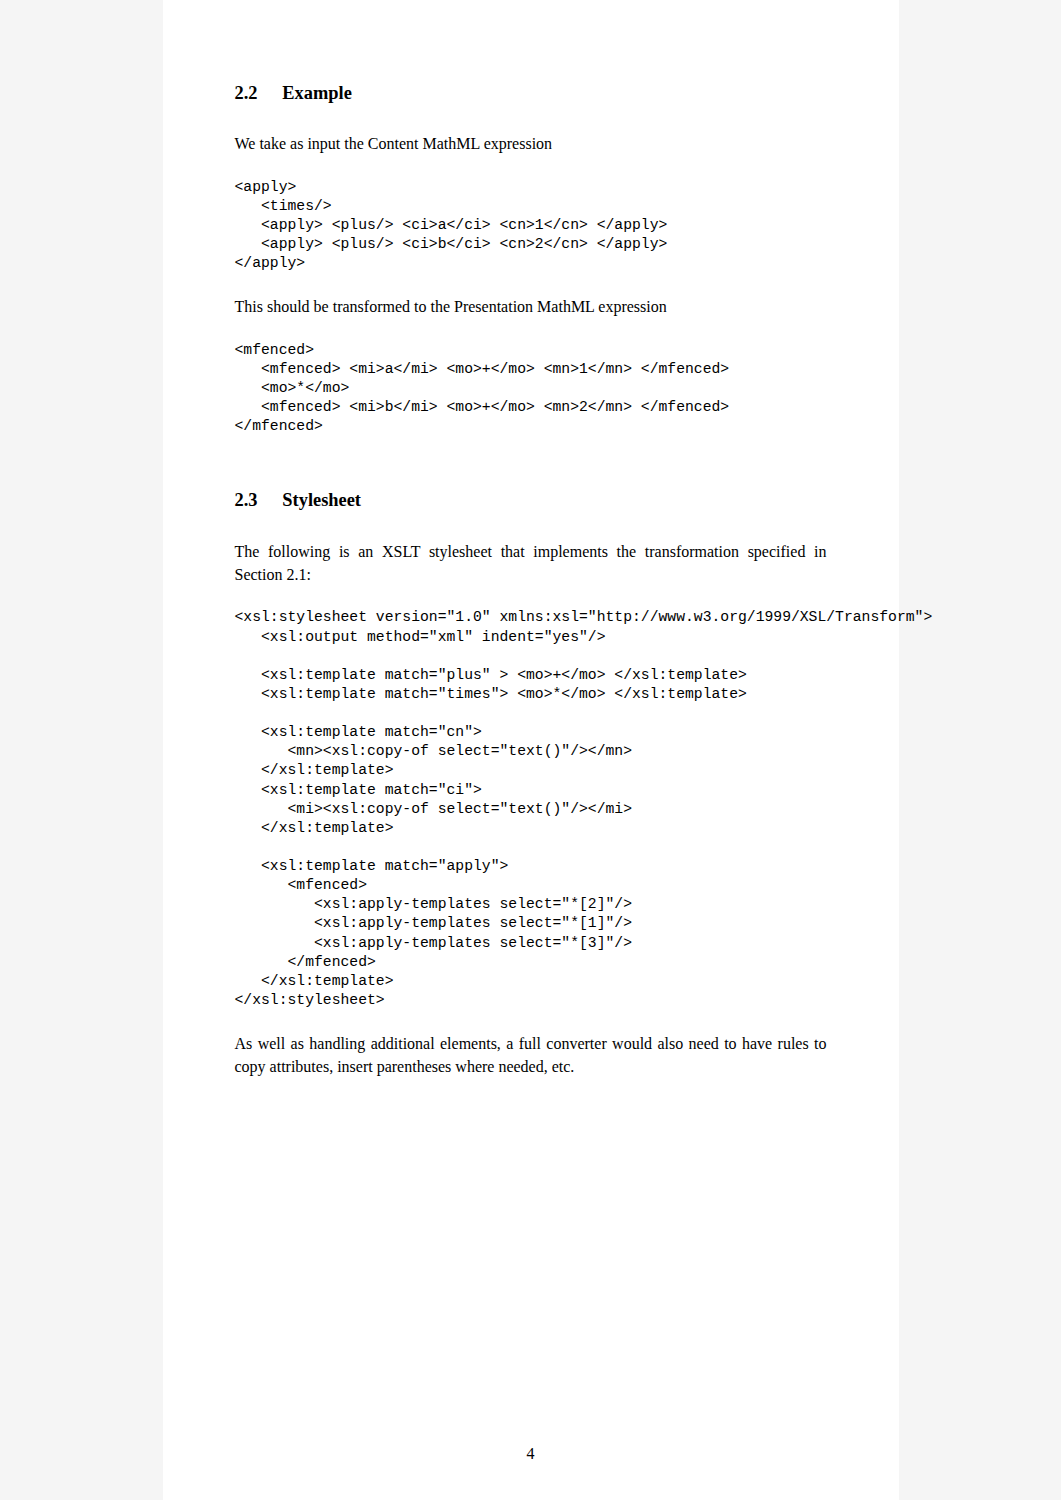2.2 Example
We take as input the Content MathML expression
<apply>
   <times/>
   <apply> <plus/> <ci>a</ci> <cn>1</cn> </apply>
   <apply> <plus/> <ci>b</ci> <cn>2</cn> </apply>
</apply>
This should be transformed to the Presentation MathML expression
<mfenced>
   <mfenced> <mi>a</mi> <mo>+</mo> <mn>1</mn> </mfenced>
   <mo>*</mo>
   <mfenced> <mi>b</mi> <mo>+</mo> <mn>2</mn> </mfenced>
</mfenced>
2.3 Stylesheet
The following is an XSLT stylesheet that implements the transformation specified in Section 2.1:
<xsl:stylesheet version="1.0" xmlns:xsl="http://www.w3.org/1999/XSL/Transform">
   <xsl:output method="xml" indent="yes"/>

   <xsl:template match="plus" > <mo>+</mo> </xsl:template>
   <xsl:template match="times"> <mo>*</mo> </xsl:template>

   <xsl:template match="cn">
      <mn><xsl:copy-of select="text()"/></mn>
   </xsl:template>
   <xsl:template match="ci">
      <mi><xsl:copy-of select="text()"/></mi>
   </xsl:template>

   <xsl:template match="apply">
      <mfenced>
         <xsl:apply-templates select="*[2]"/>
         <xsl:apply-templates select="*[1]"/>
         <xsl:apply-templates select="*[3]"/>
      </mfenced>
   </xsl:template>
</xsl:stylesheet>
As well as handling additional elements, a full converter would also need to have rules to copy attributes, insert parentheses where needed, etc.
4